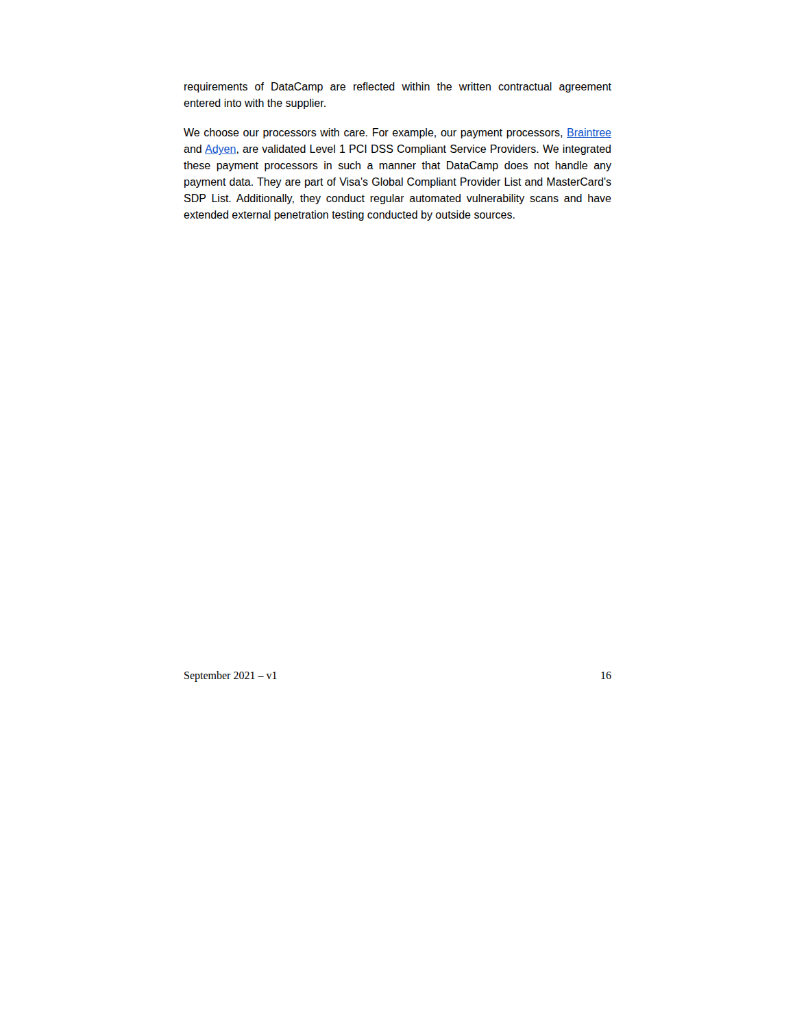requirements of DataCamp are reflected within the written contractual agreement entered into with the supplier.
We choose our processors with care. For example, our payment processors, Braintree and Adyen, are validated Level 1 PCI DSS Compliant Service Providers. We integrated these payment processors in such a manner that DataCamp does not handle any payment data. They are part of Visa's Global Compliant Provider List and MasterCard's SDP List. Additionally, they conduct regular automated vulnerability scans and have extended external penetration testing conducted by outside sources.
September 2021 – v1 16